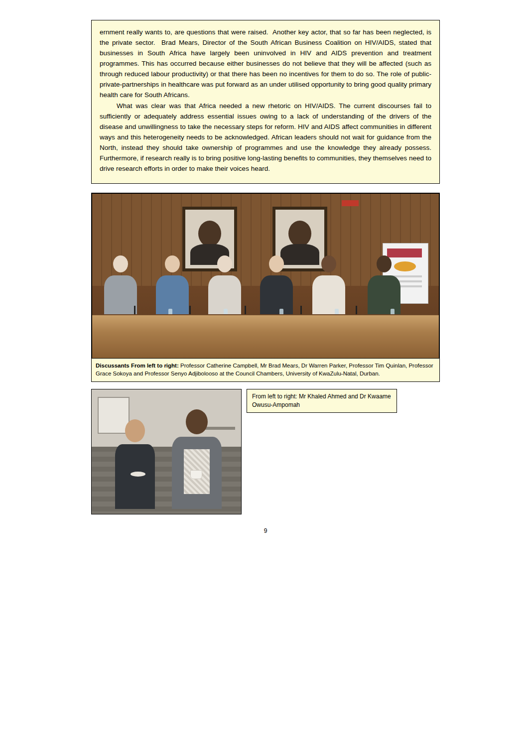ernment really wants to, are questions that were raised. Another key actor, that so far has been neglected, is the private sector. Brad Mears, Director of the South African Business Coalition on HIV/AIDS, stated that businesses in South Africa have largely been uninvolved in HIV and AIDS prevention and treatment programmes. This has occurred because either businesses do not believe that they will be affected (such as through reduced labour productivity) or that there has been no incentives for them to do so. The role of public-private-partnerships in healthcare was put forward as an under utilised opportunity to bring good quality primary health care for South Africans.
What was clear was that Africa needed a new rhetoric on HIV/AIDS. The current discourses fail to sufficiently or adequately address essential issues owing to a lack of understanding of the drivers of the disease and unwillingness to take the necessary steps for reform. HIV and AIDS affect communities in different ways and this heterogeneity needs to be acknowledged. African leaders should not wait for guidance from the North, instead they should take ownership of programmes and use the knowledge they already possess. Furthermore, if research really is to bring positive long-lasting benefits to communities, they themselves need to drive research efforts in order to make their voices heard.
Discussants From left to right: Professor Catherine Campbell, Mr Brad Mears, Dr Warren Parker, Professor Tim Quinlan, Professor Grace Sokoya and Professor Senyo Adjibolooso at the Council Chambers, University of KwaZulu-Natal, Durban.
From left to right: Mr Khaled Ahmed and Dr Kwaame Owusu-Ampomah
9